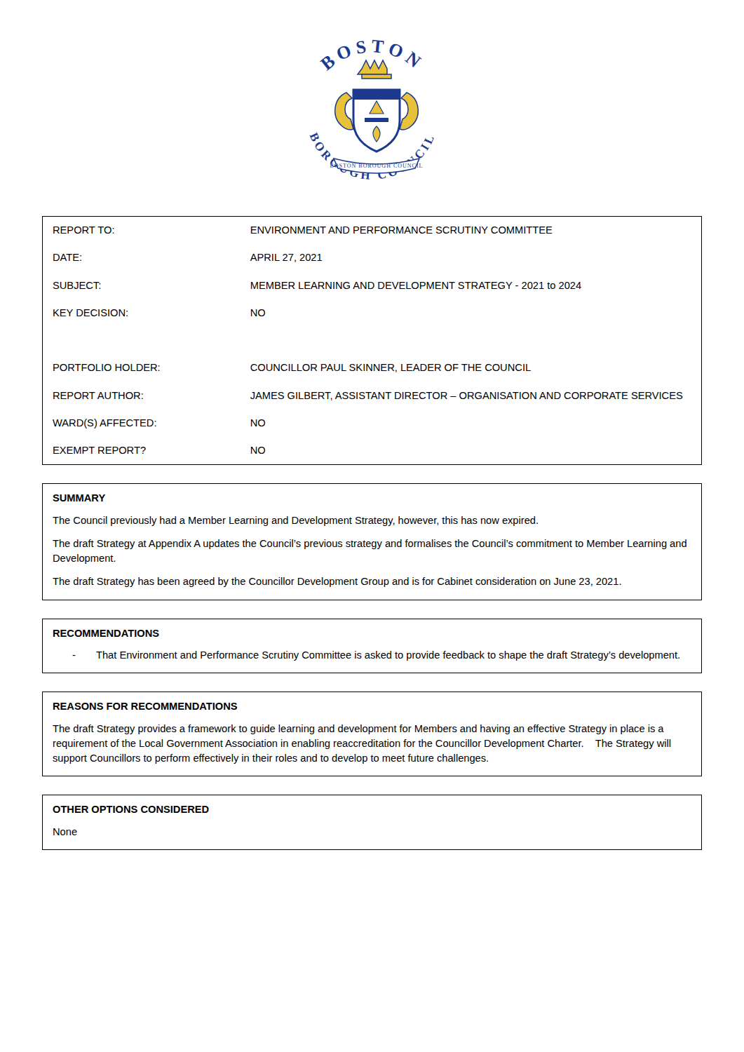BOSTON BOROUGH COUNCIL BOSTON BOROUGH COUNCIL
| / REPORT TO: / ENVIRONMENT AND PERFORMANCE SCRUTINY COMMITTEE / / DATE: / APRIL 27, 2021 / / SUBJECT: / MEMBER LEARNING AND DEVELOPMENT STRATEGY - 2021 to 2024 / / KEY DECISION: / NO / / PORTFOLIO HOLDER: / COUNCILLOR PAUL SKINNER, LEADER OF THE COUNCIL / / REPORT AUTHOR: / JAMES GILBERT, ASSISTANT DIRECTOR – ORGANISATION AND CORPORATE SERVICES / / WARD(S) AFFECTED: / NO / / EXEMPT REPORT? / NO / |
SUMMARY
The Council previously had a Member Learning and Development Strategy, however, this has now expired.
The draft Strategy at Appendix A updates the Council’s previous strategy and formalises the Council’s commitment to Member Learning and Development.
The draft Strategy has been agreed by the Councillor Development Group and is for Cabinet consideration on June 23, 2021.
RECOMMENDATIONS
That Environment and Performance Scrutiny Committee is asked to provide feedback to shape the draft Strategy’s development.
REASONS FOR RECOMMENDATIONS
The draft Strategy provides a framework to guide learning and development for Members and having an effective Strategy in place is a requirement of the Local Government Association in enabling reaccreditation for the Councillor Development Charter. The Strategy will support Councillors to perform effectively in their roles and to develop to meet future challenges.
OTHER OPTIONS CONSIDERED
None